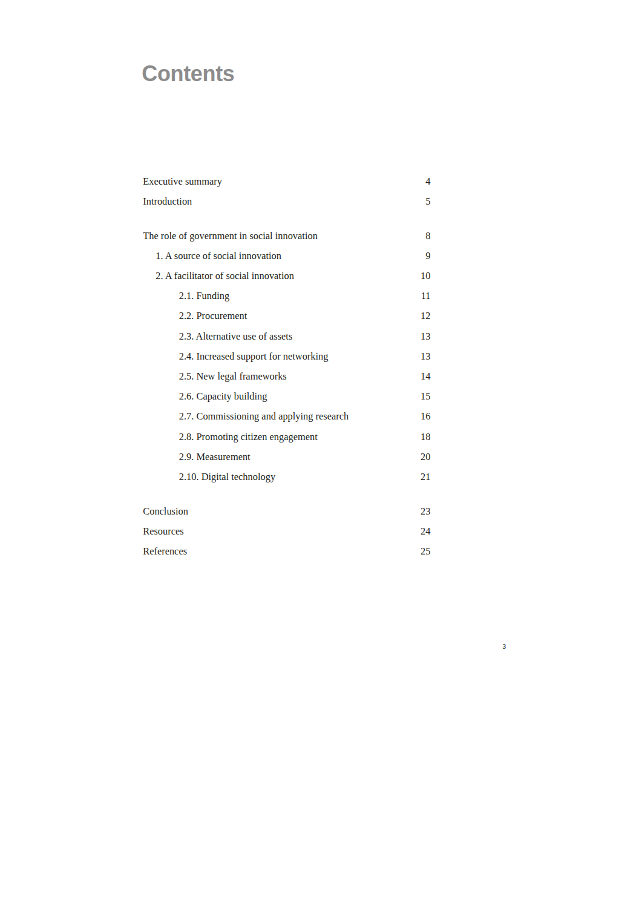Contents
Executive summary 4
Introduction 5
The role of government in social innovation 8
1. A source of social innovation 9
2. A facilitator of social innovation 10
2.1. Funding 11
2.2. Procurement 12
2.3. Alternative use of assets 13
2.4. Increased support for networking 13
2.5. New legal frameworks 14
2.6. Capacity building 15
2.7. Commissioning and applying research 16
2.8. Promoting citizen engagement 18
2.9. Measurement 20
2.10. Digital technology 21
Conclusion 23
Resources 24
References 25
3